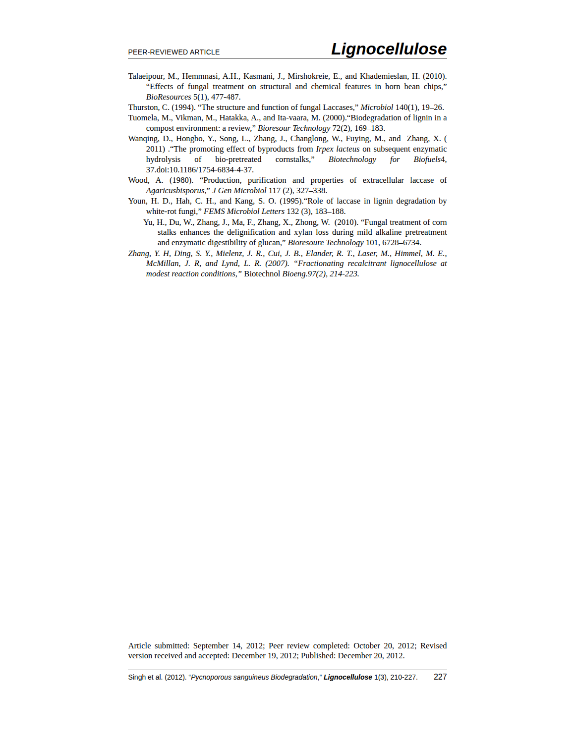PEER-REVIEWED ARTICLE
Lignocellulose
Talaeipour, M., Hemmnasi, A.H., Kasmani, J., Mirshokreie, E., and Khademieslan, H. (2010). “Effects of fungal treatment on structural and chemical features in horn bean chips,” BioResources 5(1), 477-487.
Thurston, C. (1994). “The structure and function of fungal Laccases,” Microbiol 140(1), 19–26.
Tuomela, M., Vikman, M., Hatakka, A., and Ita-vaara, M. (2000).“Biodegradation of lignin in a compost environment: a review,” Bioresour Technology 72(2), 169–183.
Wanqing, D., Hongbo, Y., Song, L., Zhang, J., Changlong, W., Fuying, M., and Zhang, X. ( 2011) .“The promoting effect of byproducts from Irpex lacteus on subsequent enzymatic hydrolysis of bio-pretreated cornstalks,” Biotechnology for Biofuels4, 37.doi:10.1186/1754-6834-4-37.
Wood, A. (1980). “Production, purification and properties of extracellular laccase of Agaricusbisporus,” J Gen Microbiol 117 (2), 327–338.
Youn, H. D., Hah, C. H., and Kang, S. O. (1995).“Role of laccase in lignin degradation by white-rot fungi,” FEMS Microbiol Letters 132 (3), 183–188.
Yu, H., Du, W., Zhang, J., Ma, F., Zhang, X., Zhong, W. (2010). “Fungal treatment of corn stalks enhances the delignification and xylan loss during mild alkaline pretreatment and enzymatic digestibility of glucan,” Bioresoure Technology 101, 6728–6734.
Zhang, Y. H, Ding, S. Y., Mielenz, J. R., Cui, J. B., Elander, R. T., Laser, M., Himmel, M. E., McMillan, J. R, and Lynd, L. R. (2007). “Fractionating recalcitrant lignocellulose at modest reaction conditions,” Biotechnol Bioeng.97(2), 214-223.
Article submitted: September 14, 2012; Peer review completed: October 20, 2012; Revised version received and accepted: December 19, 2012; Published: December 20, 2012.
Singh et al. (2012). “Pycnoporous sanguineus Biodegradation,” Lignocellulose 1(3), 210-227.
227